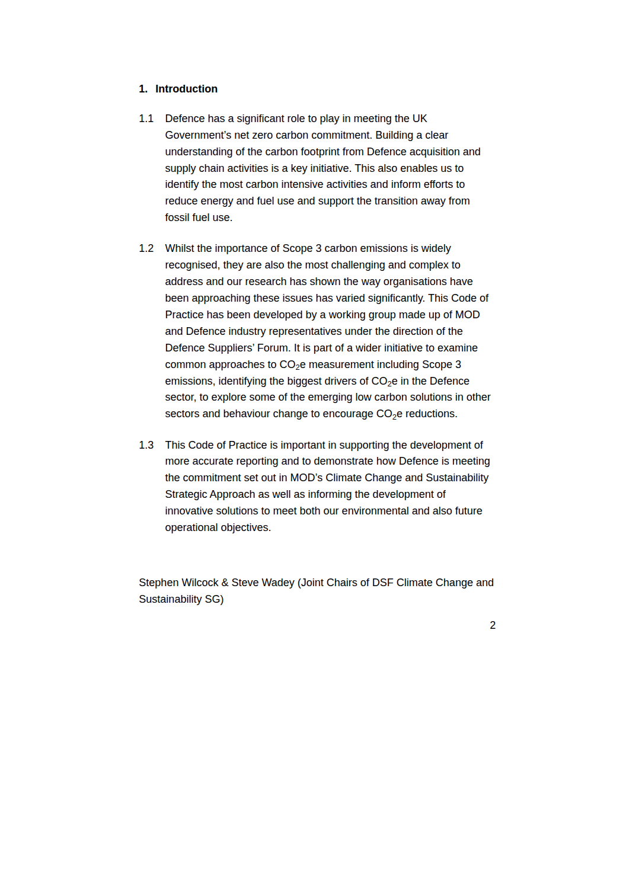1. Introduction
1.1
Defence has a significant role to play in meeting the UK Government’s net zero carbon commitment. Building a clear understanding of the carbon footprint from Defence acquisition and supply chain activities is a key initiative. This also enables us to identify the most carbon intensive activities and inform efforts to reduce energy and fuel use and support the transition away from fossil fuel use.
1.2
Whilst the importance of Scope 3 carbon emissions is widely recognised, they are also the most challenging and complex to address and our research has shown the way organisations have been approaching these issues has varied significantly. This Code of Practice has been developed by a working group made up of MOD and Defence industry representatives under the direction of the Defence Suppliers’ Forum. It is part of a wider initiative to examine common approaches to CO2e measurement including Scope 3 emissions, identifying the biggest drivers of CO2e in the Defence sector, to explore some of the emerging low carbon solutions in other sectors and behaviour change to encourage CO2e reductions.
1.3
This Code of Practice is important in supporting the development of more accurate reporting and to demonstrate how Defence is meeting the commitment set out in MOD’s Climate Change and Sustainability Strategic Approach as well as informing the development of innovative solutions to meet both our environmental and also future operational objectives.
Stephen Wilcock & Steve Wadey (Joint Chairs of DSF Climate Change and Sustainability SG)
2